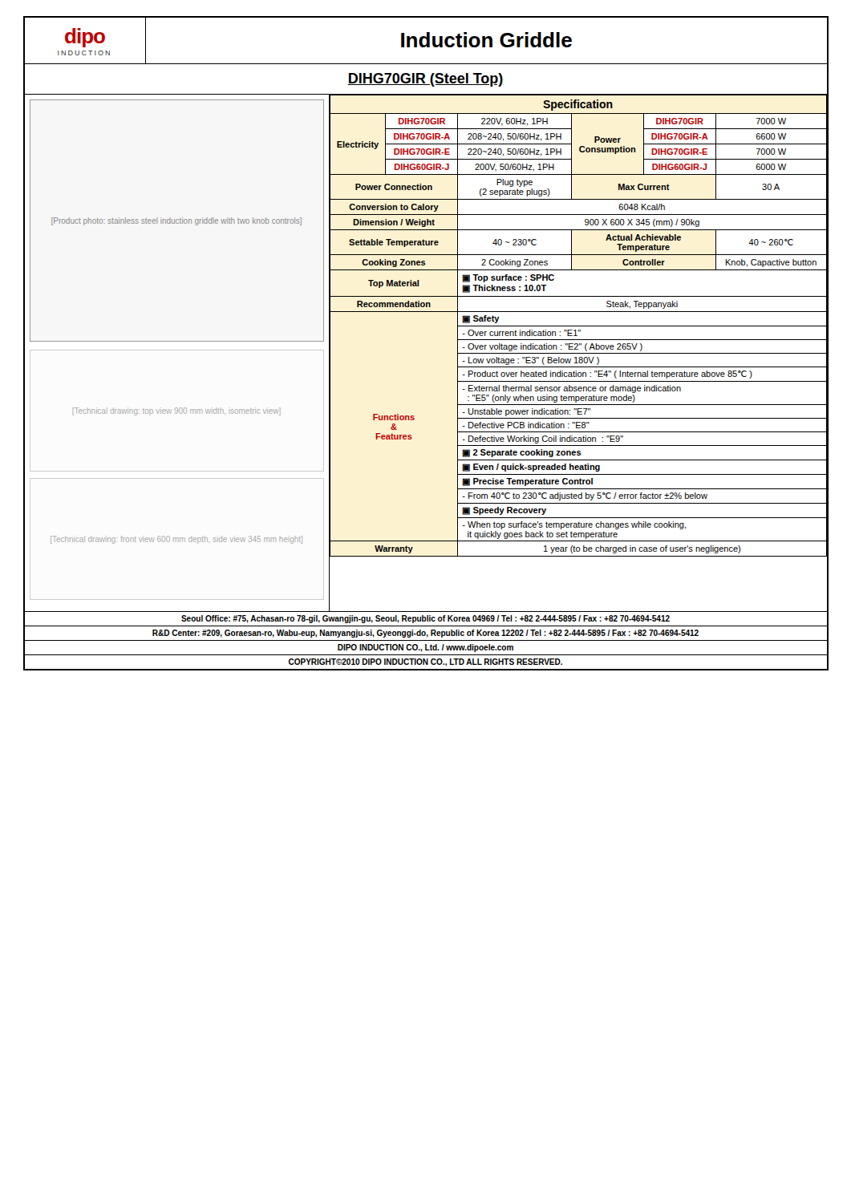dipo
INDUCTION
Induction Griddle
DIHG70GIR (Steel Top)
[Product photo: stainless steel induction griddle with two knob controls]
[Technical drawing: top view 900 mm width, isometric view]
[Technical drawing: front view 600 mm depth, side view 345 mm height]
| Specification |
| Electricity | DIHG70GIR | 220V, 60Hz, 1PH | Power Consumption | DIHG70GIR | 7000 W |
| DIHG70GIR-A | 208~240, 50/60Hz, 1PH | DIHG70GIR-A | 6600 W |
| DIHG70GIR-E | 220~240, 50/60Hz, 1PH | DIHG70GIR-E | 7000 W |
| DIHG60GIR-J | 200V, 50/60Hz, 1PH | DIHG60GIR-J | 6000 W |
| Power Connection | Plug type (2 separate plugs) | Max Current | 30 A |
| Conversion to Calory | 6048 Kcal/h |
| Dimension / Weight | 900 X 600 X 345 (mm) / 90kg |
| Settable Temperature | 40 ~ 230℃ | Actual Achievable Temperature | 40 ~ 260℃ |
| Cooking Zones | 2 Cooking Zones | Controller | Knob, Capactive button |
| Top Material | ▣ Top surface : SPHC ▣ Thickness : 10.0T |
| Recommendation | Steak, Teppanyaki |
| Functions & Features | / ▣ Safety / / - Over current indication : "E1" / / - Over voltage indication : "E2" ( Above 265V ) / / - Low voltage : "E3" ( Below 180V ) / / - Product over heated indication : "E4" ( Internal temperature above 85℃ ) / / - External thermal sensor absence or damage indication : "E5" (only when using temperature mode) / / - Unstable power indication: "E7" / / - Defective PCB indication : "E8" / / - Defective Working Coil indication : "E9" / / ▣ 2 Separate cooking zones / / ▣ Even / quick-spreaded heating / / ▣ Precise Temperature Control / / - From 40℃ to 230℃ adjusted by 5℃ / error factor ±2% below / / ▣ Speedy Recovery / / - When top surface's temperature changes while cooking, it quickly goes back to set temperature / |
| Warranty | 1 year (to be charged in case of user's negligence) |
Seoul Office: #75, Achasan-ro 78-gil, Gwangjin-gu, Seoul, Republic of Korea 04969 / Tel : +82 2-444-5895 / Fax : +82 70-4694-5412
R&D Center: #209, Goraesan-ro, Wabu-eup, Namyangju-si, Gyeonggi-do, Republic of Korea 12202 / Tel : +82 2-444-5895 / Fax : +82 70-4694-5412
DIPO INDUCTION CO., Ltd. / www.dipoele.com
COPYRIGHT©2010 DIPO INDUCTION CO., LTD ALL RIGHTS RESERVED.